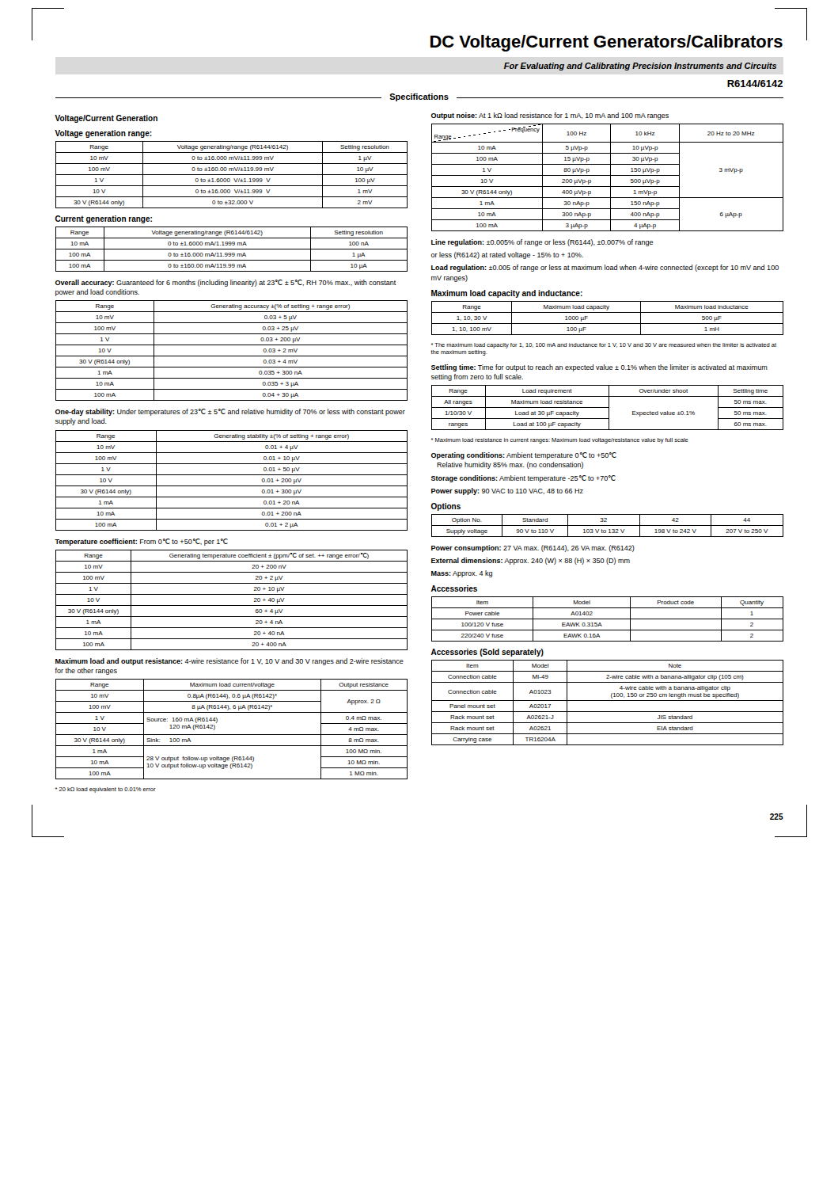DC Voltage/Current Generators/Calibrators
For Evaluating and Calibrating Precision Instruments and Circuits
R6144/6142
Specifications
Voltage/Current Generation
Voltage generation range:
| Range | Voltage generating/range (R6144/6142) | Setting resolution |
| --- | --- | --- |
| 10 mV | 0 to ±16.000 mV/±11.999 mV | 1 µV |
| 100 mV | 0 to ±160.00 mV/±119.99 mV | 10 µV |
| 1 V | 0 to ±1.6000 V/±1.1999 V | 100 µV |
| 10 V | 0 to ±16.000 V/±11.999 V | 1 mV |
| 30 V (R6144 only) | 0 to ±32.000 V | 2 mV |
Current generation range:
| Range | Voltage generating/range (R6144/6142) | Setting resolution |
| --- | --- | --- |
| 10 mA | 0 to ±1.6000 mA/1.1999 mA | 100 nA |
| 100 mA | 0 to ±16.000 mA/11.999 mA | 1 µA |
| 100 mA | 0 to ±160.00 mA/119.99 mA | 10 µA |
Overall accuracy: Guaranteed for 6 months (including linearity) at 23℃ ± 5℃, RH 70% max., with constant power and load conditions.
| Range | Generating accuracy ±(% of setting + range error) |
| --- | --- |
| 10 mV | 0.03 + 5 µV |
| 100 mV | 0.03 + 25 µV |
| 1 V | 0.03 + 200 µV |
| 10 V | 0.03 + 2 mV |
| 30 V (R6144 only) | 0.03 + 4 mV |
| 1 mA | 0.035 + 300 nA |
| 10 mA | 0.035 + 3 µA |
| 100 mA | 0.04 + 30 µA |
One-day stability: Under temperatures of 23℃ ± 5℃ and relative humidity of 70% or less with constant power supply and load.
| Range | Generating stability ±(% of setting + range error) |
| --- | --- |
| 10 mV | 0.01 + 4 µV |
| 100 mV | 0.01 + 10 µV |
| 1 V | 0.01 + 50 µV |
| 10 V | 0.01 + 200 µV |
| 30 V (R6144 only) | 0.01 + 300 µV |
| 1 mA | 0.01 + 20 nA |
| 10 mA | 0.01 + 200 nA |
| 100 mA | 0.01 + 2 µA |
Temperature coefficient: From 0℃ to +50℃, per 1℃
| Range | Generating temperature coefficient ± (ppm/℃ of set. ++ range error/℃) |
| --- | --- |
| 10 mV | 20 + 200 nV |
| 100 mV | 20 + 2 µV |
| 1 V | 20 + 10 µV |
| 10 V | 20 + 40 µV |
| 30 V (R6144 only) | 60 + 4 µV |
| 1 mA | 20 + 4 nA |
| 10 mA | 20 + 40 nA |
| 100 mA | 20 + 400 nA |
Maximum load and output resistance: 4-wire resistance for 1 V, 10 V and 30 V ranges and 2-wire resistance for the other ranges
| Range | Maximum load current/voltage | Output resistance |
| --- | --- | --- |
| 10 mV | 0.8µA (R6144), 0.6 µA (R6142)* | Approx. 2 Ω |
| 100 mV | 8 µA (R6144), 6 µA (R6142)* |
| 1 V | Source: 160 mA (R6144) 120 mA (R6142) | 0.4 mΩ max. |
| 10 V | 4 mΩ max. |
| 30 V (R6144 only) | Sink: 100 mA | 8 mΩ max. |
| 1 mA | 28 V output follow-up voltage (R6144) 10 V output follow-up voltage (R6142) | 100 MΩ min. |
| 10 mA | 10 MΩ min. |
| 100 mA | 1 MΩ min. |
* 20 kΩ load equivalent to 0.01% error
Output noise: At 1 kΩ load resistance for 1 mA, 10 mA and 100 mA ranges
| Range Frequency | 100 Hz | 10 kHz | 20 Hz to 20 MHz |
| --- | --- | --- | --- |
| 10 mA | 5 µVp-p | 10 µVp-p | 3 mVp-p |
| 100 mA | 15 µVp-p | 30 µVp-p |
| 1 V | 80 µVp-p | 150 µVp-p |
| 10 V | 200 µVp-p | 500 µVp-p |
| 30 V (R6144 only) | 400 µVp-p | 1 mVp-p |
| 1 mA | 30 nAp-p | 150 nAp-p | 6 µAp-p |
| 10 mA | 300 nAp-p | 400 nAp-p |
| 100 mA | 3 µAp-p | 4 µAp-p |
Line regulation: ±0.005% of range or less (R6144), ±0.007% of range
or less (R6142) at rated voltage - 15% to + 10%.
Load regulation: ±0.005 of range or less at maximum load when 4-wire connected (except for 10 mV and 100 mV ranges)
Maximum load capacity and inductance:
| Range | Maximum load capacity | Maximum load inductance |
| --- | --- | --- |
| 1, 10, 30 V | 1000 µF | 500 µF |
| 1, 10, 100 mV | 100 µF | 1 mH |
* The maximum load capacity for 1, 10, 100 mA and inductance for 1 V, 10 V and 30 V are measured when the limiter is activated at the maximum setting.
Settling time: Time for output to reach an expected value ± 0.1% when the limiter is activated at maximum setting from zero to full scale.
| Range | Load requirement | Over/under shoot | Settling time |
| --- | --- | --- | --- |
| All ranges | Maximum load resistance | Expected value ±0.1% | 50 ms max. |
| 1/10/30 V | Load at 30 µF capacity | 50 ms max. |
| ranges | Load at 100 µF capacity | 60 ms max. |
* Maximum load resistance in current ranges: Maximum load voltage/resistance value by full scale
Operating conditions: Ambient temperature 0℃ to +50℃
Relative humidity 85% max. (no condensation)
Storage conditions: Ambient temperature -25℃ to +70℃
Power supply: 90 VAC to 110 VAC, 48 to 66 Hz
Options
| Option No. | Standard | 32 | 42 | 44 |
| --- | --- | --- | --- | --- |
| Supply voltage | 90 V to 110 V | 103 V to 132 V | 198 V to 242 V | 207 V to 250 V |
Power consumption: 27 VA max. (R6144), 26 VA max. (R6142)
External dimensions: Approx. 240 (W) × 88 (H) × 350 (D) mm
Mass: Approx. 4 kg
Accessories
| Item | Model | Product code | Quantity |
| --- | --- | --- | --- |
| Power cable | A01402 | | 1 |
| 100/120 V fuse | EAWK 0.315A | | 2 |
| 220/240 V fuse | EAWK 0.16A | | 2 |
Accessories (Sold separately)
| Item | Model | Note |
| --- | --- | --- |
| Connection cable | MI-49 | 2-wire cable with a banana-alligator clip (105 cm) |
| Connection cable | A01023 | 4-wire cable with a banana-alligator clip (100, 150 or 250 cm length must be specified) |
| Panel mount set | A02017 | |
| Rack mount set | A02621-J | JIS standard |
| Rack mount set | A02621 | EIA standard |
| Carrying case | TR16204A | |
225